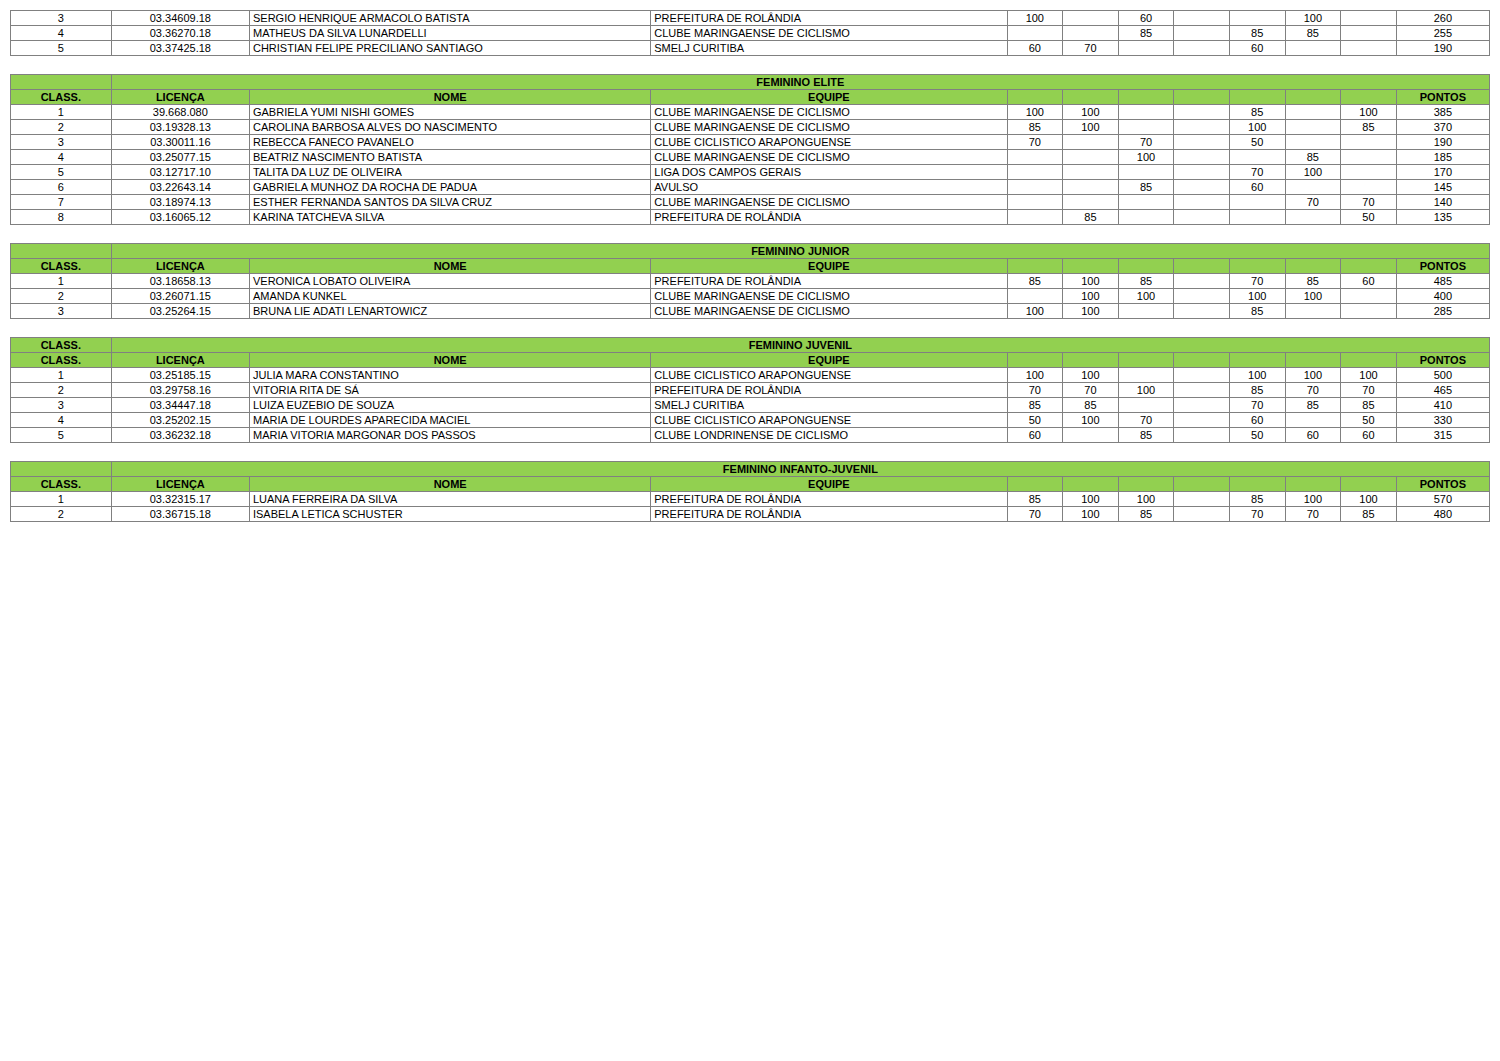| 3 | 03.34609.18 | SERGIO HENRIQUE ARMACOLO BATISTA | PREFEITURA DE ROLÂNDIA | 100 | | 60 | | | 100 | | 260 |
| 4 | 03.36270.18 | MATHEUS DA SILVA LUNARDELLI | CLUBE MARINGAENSE DE CICLISMO | | | 85 | | 85 | 85 | | 255 |
| 5 | 03.37425.18 | CHRISTIAN FELIPE PRECILIANO SANTIAGO | SMELJ CURITIBA | 60 | 70 | | | 60 | | | 190 |
| | FEMININO ELITE |
| CLASS. | LICENÇA | NOME | EQUIPE | | | | | | | | PONTOS |
| 1 | 39.668.080 | GABRIELA YUMI NISHI GOMES | CLUBE MARINGAENSE DE CICLISMO | 100 | 100 | | | 85 | | 100 | 385 |
| 2 | 03.19328.13 | CAROLINA BARBOSA ALVES DO NASCIMENTO | CLUBE MARINGAENSE DE CICLISMO | 85 | 100 | | | 100 | | 85 | 370 |
| 3 | 03.30011.16 | REBECCA FANECO PAVANELO | CLUBE CICLISTICO ARAPONGUENSE | 70 | | 70 | | 50 | | | 190 |
| 4 | 03.25077.15 | BEATRIZ NASCIMENTO BATISTA | CLUBE MARINGAENSE DE CICLISMO | | | 100 | | | 85 | | 185 |
| 5 | 03.12717.10 | TALITA DA LUZ DE OLIVEIRA | LIGA DOS CAMPOS GERAIS | | | | | 70 | 100 | | 170 |
| 6 | 03.22643.14 | GABRIELA MUNHOZ DA ROCHA DE PADUA | AVULSO | | | 85 | | 60 | | | 145 |
| 7 | 03.18974.13 | ESTHER FERNANDA SANTOS DA SILVA CRUZ | CLUBE MARINGAENSE DE CICLISMO | | | | | | 70 | 70 | 140 |
| 8 | 03.16065.12 | KARINA TATCHEVA SILVA | PREFEITURA DE ROLÂNDIA | | 85 | | | | | 50 | 135 |
| | FEMININO JUNIOR |
| CLASS. | LICENÇA | NOME | EQUIPE | | | | | | | | PONTOS |
| 1 | 03.18658.13 | VERONICA LOBATO OLIVEIRA | PREFEITURA DE ROLÂNDIA | 85 | 100 | 85 | | 70 | 85 | 60 | 485 |
| 2 | 03.26071.15 | AMANDA KUNKEL | CLUBE MARINGAENSE DE CICLISMO | | 100 | 100 | | 100 | 100 | | 400 |
| 3 | 03.25264.15 | BRUNA LIE ADATI LENARTOWICZ | CLUBE MARINGAENSE DE CICLISMO | 100 | 100 | | | 85 | | | 285 |
| CLASS. | FEMININO JUVENIL |
| CLASS. | LICENÇA | NOME | EQUIPE | | | | | | | | PONTOS |
| 1 | 03.25185.15 | JULIA MARA CONSTANTINO | CLUBE CICLISTICO ARAPONGUENSE | 100 | 100 | | | 100 | 100 | 100 | 500 |
| 2 | 03.29758.16 | VITORIA RITA DE SÁ | PREFEITURA DE ROLÂNDIA | 70 | 70 | 100 | | 85 | 70 | 70 | 465 |
| 3 | 03.34447.18 | LUIZA EUZEBIO DE SOUZA | SMELJ CURITIBA | 85 | 85 | | | 70 | 85 | 85 | 410 |
| 4 | 03.25202.15 | MARIA DE LOURDES APARECIDA MACIEL | CLUBE CICLISTICO ARAPONGUENSE | 50 | 100 | 70 | | 60 | | 50 | 330 |
| 5 | 03.36232.18 | MARIA VITORIA MARGONAR DOS PASSOS | CLUBE LONDRINENSE DE CICLISMO | 60 | | 85 | | 50 | 60 | 60 | 315 |
| | FEMININO INFANTO-JUVENIL |
| CLASS. | LICENÇA | NOME | EQUIPE | | | | | | | | PONTOS |
| 1 | 03.32315.17 | LUANA FERREIRA DA SILVA | PREFEITURA DE ROLÂNDIA | 85 | 100 | 100 | | 85 | 100 | 100 | 570 |
| 2 | 03.36715.18 | ISABELA LETICA SCHUSTER | PREFEITURA DE ROLÂNDIA | 70 | 100 | 85 | | 70 | 70 | 85 | 480 |